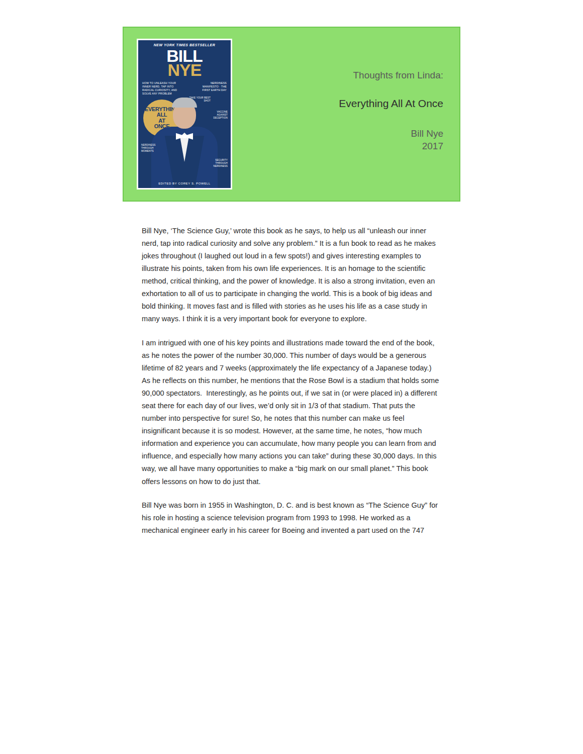NEW YORK TIMES BESTSELLER
BILL
NYE
How to unleash your inner nerd, tap into radical curiosity, and solve any problem
Nerdiness manifesto · The first Earth Day
EVERYTHING
ALL
AT
ONCE
Take your best shot
Vaccine against deception
Nerdiness through moments
Security through nerdiness
Edited by Corey S. Powell
Thoughts from Linda:
Everything All At Once
Bill Nye
2017
Bill Nye, ‘The Science Guy,’ wrote this book as he says, to help us all “unleash our inner nerd, tap into radical curiosity and solve any problem.” It is a fun book to read as he makes jokes throughout (I laughed out loud in a few spots!) and gives interesting examples to illustrate his points, taken from his own life experiences. It is an homage to the scientific method, critical thinking, and the power of knowledge. It is also a strong invitation, even an exhortation to all of us to participate in changing the world. This is a book of big ideas and bold thinking. It moves fast and is filled with stories as he uses his life as a case study in many ways. I think it is a very important book for everyone to explore.
I am intrigued with one of his key points and illustrations made toward the end of the book, as he notes the power of the number 30,000. This number of days would be a generous lifetime of 82 years and 7 weeks (approximately the life expectancy of a Japanese today.) As he reflects on this number, he mentions that the Rose Bowl is a stadium that holds some 90,000 spectators. Interestingly, as he points out, if we sat in (or were placed in) a different seat there for each day of our lives, we’d only sit in 1/3 of that stadium. That puts the number into perspective for sure! So, he notes that this number can make us feel insignificant because it is so modest. However, at the same time, he notes, “how much information and experience you can accumulate, how many people you can learn from and influence, and especially how many actions you can take” during these 30,000 days. In this way, we all have many opportunities to make a “big mark on our small planet.” This book offers lessons on how to do just that.
Bill Nye was born in 1955 in Washington, D. C. and is best known as “The Science Guy” for his role in hosting a science television program from 1993 to 1998. He worked as a mechanical engineer early in his career for Boeing and invented a part used on the 747